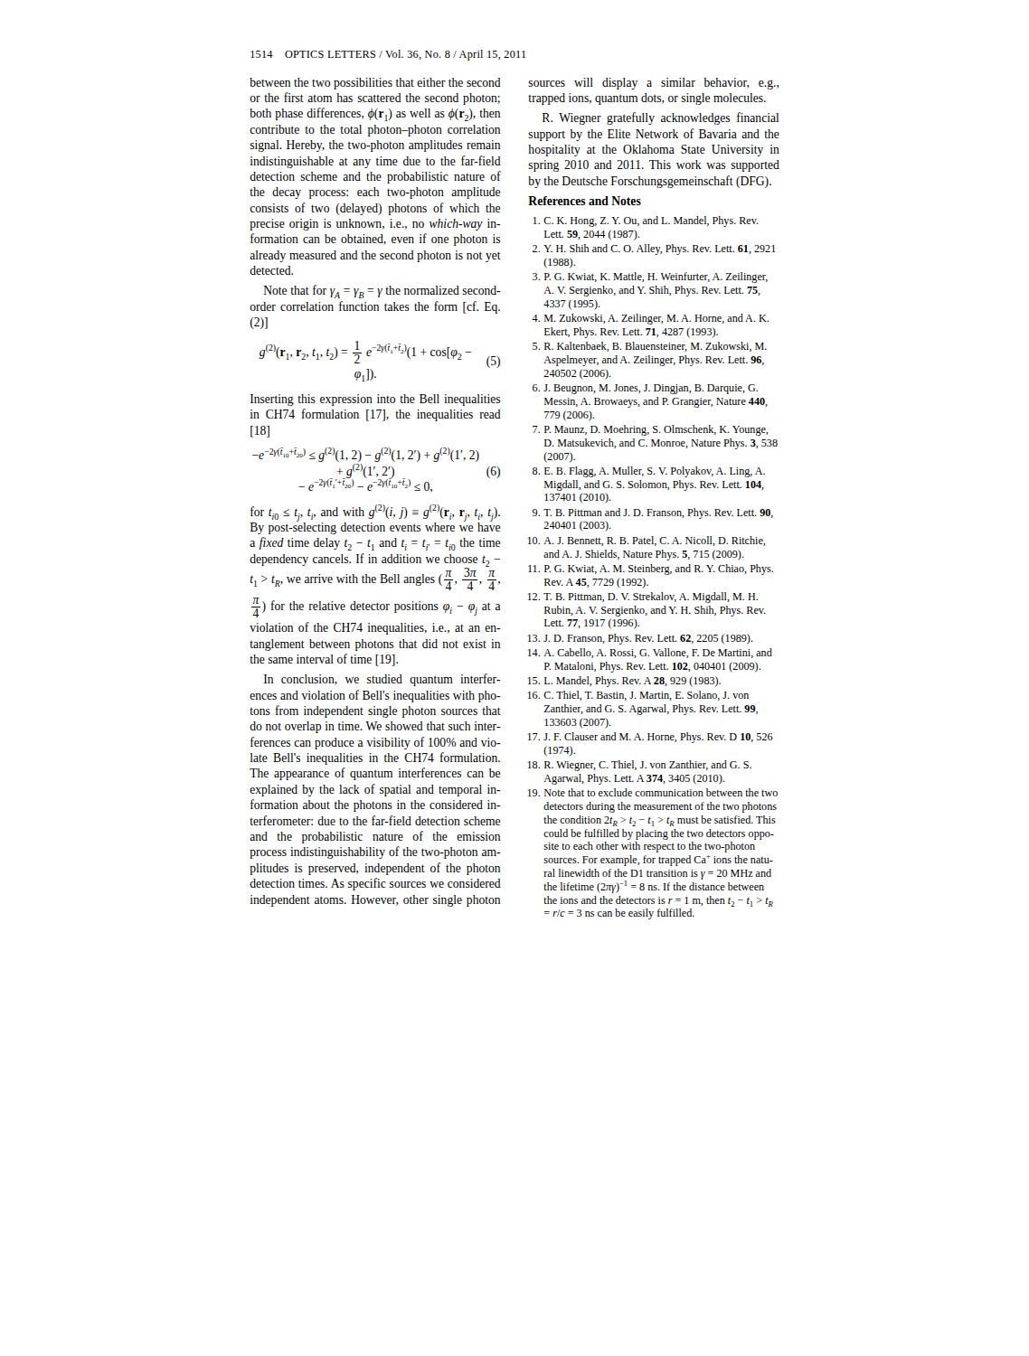1514 OPTICS LETTERS / Vol. 36, No. 8 / April 15, 2011
between the two possibilities that either the second or the first atom has scattered the second photon; both phase differences, ϕ(r1) as well as ϕ(r2), then contribute to the total photon–photon correlation signal. Hereby, the two-photon amplitudes remain indistinguishable at any time due to the far-field detection scheme and the probabilistic nature of the decay process: each two-photon amplitude consists of two (delayed) photons of which the precise origin is unknown, i.e., no which-way information can be obtained, even if one photon is already measured and the second photon is not yet detected.
Note that for γA = γB = γ the normalized second-order correlation function takes the form [cf. Eq. (2)]
g(2)(r1, r2, t1, t2) = 12 e−2γ(t̄1+t̄2)(1 + cos[φ2 − φ1]). (5)
Inserting this expression into the Bell inequalities in CH74 formulation [17], the inequalities read [18]
−e−2γ(t̄10+t̄20) ≤ g(2)(1, 2) − g(2)(1, 2′) + g(2)(1′, 2) + g(2)(1′, 2′)
− e−2γ(t̄1′+t̄20) − e−2γ(t̄10+t̄2) ≤ 0, (6)
for ti0 ≤ tj, ti, and with g(2)(i, j) ≡ g(2)(ri, rj, ti, tj). By post-selecting detection events where we have a fixed time delay t2 − t1 and ti = ti′ = ti0 the time dependency cancels. If in addition we choose t2 − t1 > tR, we arrive with the Bell angles (π 4, 3π 4, π 4, π 4) for the relative detector positions φi − φj at a violation of the CH74 inequalities, i.e., at an entanglement between photons that did not exist in the same interval of time [19].
In conclusion, we studied quantum interferences and violation of Bell's inequalities with photons from independent single photon sources that do not overlap in time. We showed that such interferences can produce a visibility of 100% and violate Bell's inequalities in the CH74 formulation. The appearance of quantum interferences can be explained by the lack of spatial and temporal information about the photons in the considered interferometer: due to the far-field detection scheme and the probabilistic nature of the emission process indistinguishability of the two-photon amplitudes is preserved, independent of the photon detection times. As specific sources we considered independent atoms. However, other single photon sources will display a similar behavior, e.g., trapped ions, quantum dots, or single molecules.
R. Wiegner gratefully acknowledges financial support by the Elite Network of Bavaria and the hospitality at the Oklahoma State University in spring 2010 and 2011. This work was supported by the Deutsche Forschungsgemeinschaft (DFG).
References and Notes
C. K. Hong, Z. Y. Ou, and L. Mandel, Phys. Rev. Lett. 59, 2044 (1987).
Y. H. Shih and C. O. Alley, Phys. Rev. Lett. 61, 2921 (1988).
P. G. Kwiat, K. Mattle, H. Weinfurter, A. Zeilinger, A. V. Sergienko, and Y. Shih, Phys. Rev. Lett. 75, 4337 (1995).
M. Zukowski, A. Zeilinger, M. A. Horne, and A. K. Ekert, Phys. Rev. Lett. 71, 4287 (1993).
R. Kaltenbaek, B. Blauensteiner, M. Zukowski, M. Aspelmeyer, and A. Zeilinger, Phys. Rev. Lett. 96, 240502 (2006).
J. Beugnon, M. Jones, J. Dingjan, B. Darquie, G. Messin, A. Browaeys, and P. Grangier, Nature 440, 779 (2006).
P. Maunz, D. Moehring, S. Olmschenk, K. Younge, D. Matsukevich, and C. Monroe, Nature Phys. 3, 538 (2007).
E. B. Flagg, A. Muller, S. V. Polyakov, A. Ling, A. Migdall, and G. S. Solomon, Phys. Rev. Lett. 104, 137401 (2010).
T. B. Pittman and J. D. Franson, Phys. Rev. Lett. 90, 240401 (2003).
A. J. Bennett, R. B. Patel, C. A. Nicoll, D. Ritchie, and A. J. Shields, Nature Phys. 5, 715 (2009).
P. G. Kwiat, A. M. Steinberg, and R. Y. Chiao, Phys. Rev. A 45, 7729 (1992).
T. B. Pittman, D. V. Strekalov, A. Migdall, M. H. Rubin, A. V. Sergienko, and Y. H. Shih, Phys. Rev. Lett. 77, 1917 (1996).
J. D. Franson, Phys. Rev. Lett. 62, 2205 (1989).
A. Cabello, A. Rossi, G. Vallone, F. De Martini, and P. Mataloni, Phys. Rev. Lett. 102, 040401 (2009).
L. Mandel, Phys. Rev. A 28, 929 (1983).
C. Thiel, T. Bastin, J. Martin, E. Solano, J. von Zanthier, and G. S. Agarwal, Phys. Rev. Lett. 99, 133603 (2007).
J. F. Clauser and M. A. Horne, Phys. Rev. D 10, 526 (1974).
R. Wiegner, C. Thiel, J. von Zanthier, and G. S. Agarwal, Phys. Lett. A 374, 3405 (2010).
Note that to exclude communication between the two detectors during the measurement of the two photons the condition 2tR > t2 − t1 > tR must be satisfied. This could be fulfilled by placing the two detectors opposite to each other with respect to the two-photon sources. For example, for trapped Ca+ ions the natural linewidth of the D1 transition is γ = 20 MHz and the lifetime (2πγ)−1 = 8 ns. If the distance between the ions and the detectors is r = 1 m, then t2 − t1 > tR = r/c = 3 ns can be easily fulfilled.